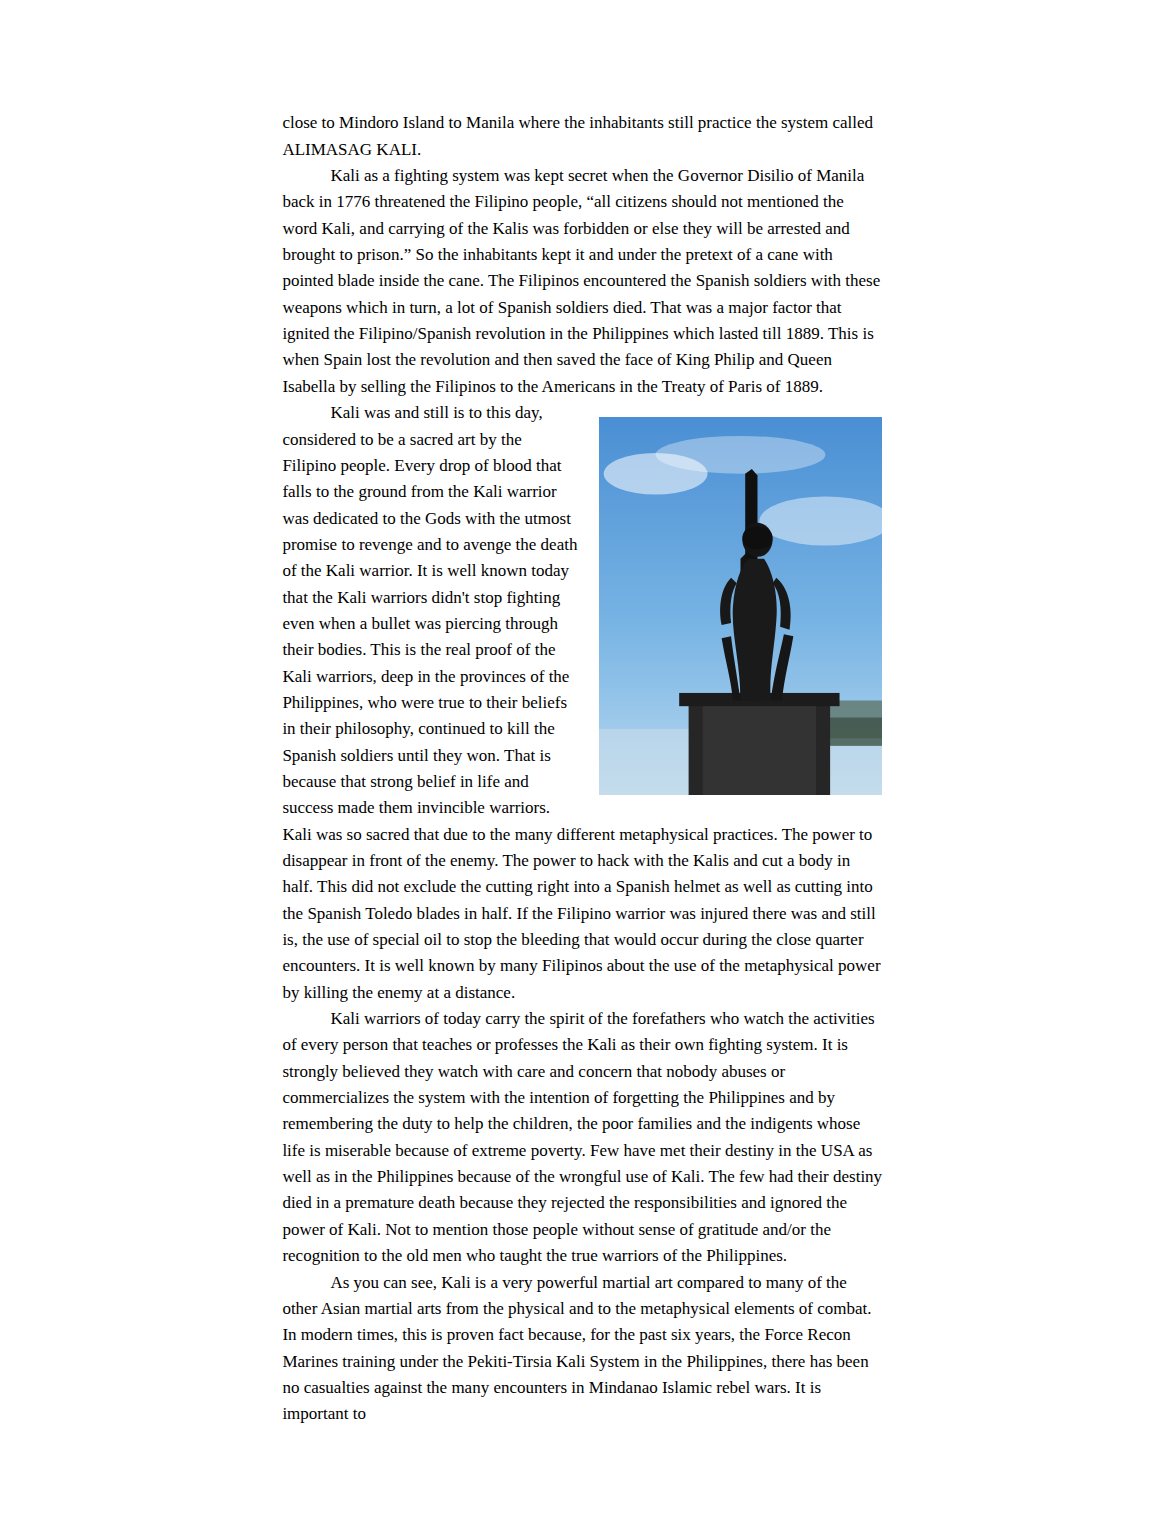close to Mindoro Island to Manila where the inhabitants still practice the system called ALIMASAG KALI.
Kali as a fighting system was kept secret when the Governor Disilio of Manila back in 1776 threatened the Filipino people, “all citizens should not mentioned the word Kali, and carrying of the Kalis was forbidden or else they will be arrested and brought to prison.” So the inhabitants kept it and under the pretext of a cane with pointed blade inside the cane. The Filipinos encountered the Spanish soldiers with these weapons which in turn, a lot of Spanish soldiers died. That was a major factor that ignited the Filipino/Spanish revolution in the Philippines which lasted till 1889. This is when Spain lost the revolution and then saved the face of King Philip and Queen Isabella by selling the Filipinos to the Americans in the Treaty of Paris of 1889.
Kali was and still is to this day, considered to be a sacred art by the Filipino people. Every drop of blood that falls to the ground from the Kali warrior was dedicated to the Gods with the utmost promise to revenge and to avenge the death of the Kali warrior. It is well known today that the Kali warriors didn't stop fighting even when a bullet was piercing through their bodies. This is the real proof of the Kali warriors, deep in the provinces of the Philippines, who were true to their beliefs in their philosophy, continued to kill the Spanish soldiers until they won. That is because that strong belief in life and success made them invincible warriors. Kali was so sacred that due to the many different metaphysical practices. The power to disappear in front of the enemy. The power to hack with the Kalis and cut a body in half. This did not exclude the cutting right into a Spanish helmet as well as cutting into the Spanish Toledo blades in half. If the Filipino warrior was injured there was and still is, the use of special oil to stop the bleeding that would occur during the close quarter encounters. It is well known by many Filipinos about the use of the metaphysical power by killing the enemy at a distance.
Kali warriors of today carry the spirit of the forefathers who watch the activities of every person that teaches or professes the Kali as their own fighting system. It is strongly believed they watch with care and concern that nobody abuses or commercializes the system with the intention of forgetting the Philippines and by remembering the duty to help the children, the poor families and the indigents whose life is miserable because of extreme poverty. Few have met their destiny in the USA as well as in the Philippines because of the wrongful use of Kali. The few had their destiny died in a premature death because they rejected the responsibilities and ignored the power of Kali. Not to mention those people without sense of gratitude and/or the recognition to the old men who taught the true warriors of the Philippines.
As you can see, Kali is a very powerful martial art compared to many of the other Asian martial arts from the physical and to the metaphysical elements of combat. In modern times, this is proven fact because, for the past six years, the Force Recon Marines training under the Pekiti-Tirsia Kali System in the Philippines, there has been no casualties against the many encounters in Mindanao Islamic rebel wars. It is important to